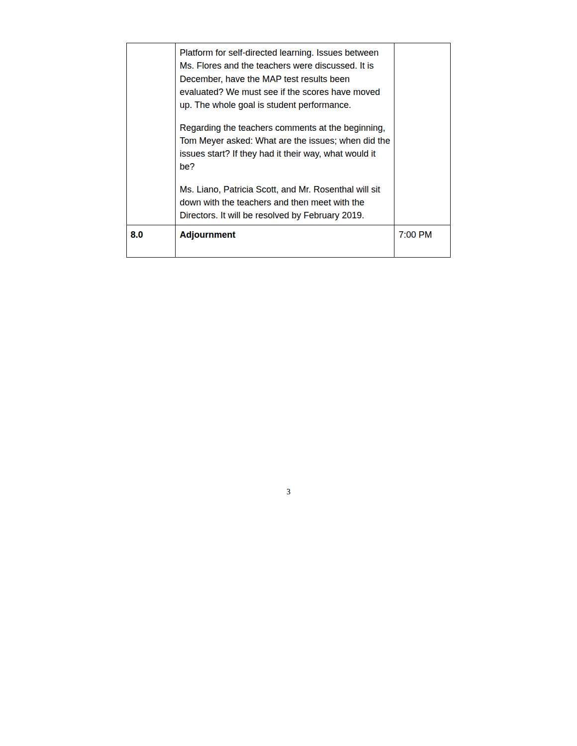| | Platform for self-directed learning. Issues between Ms. Flores and the teachers were discussed. It is December, have the MAP test results been evaluated? We must see if the scores have moved up. The whole goal is student performance. Regarding the teachers comments at the beginning, Tom Meyer asked: What are the issues; when did the issues start? If they had it their way, what would it be? Ms. Liano, Patricia Scott, and Mr. Rosenthal will sit down with the teachers and then meet with the Directors. It will be resolved by February 2019. | |
| 8.0 | Adjournment | 7:00 PM |
3